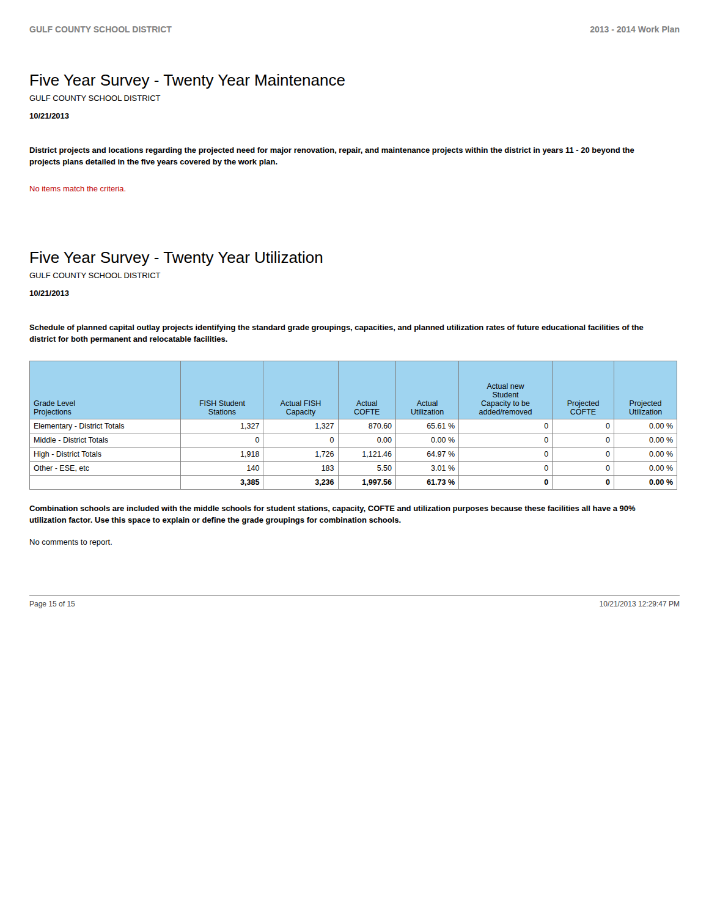GULF COUNTY SCHOOL DISTRICT
2013 - 2014 Work Plan
Five Year Survey - Twenty Year Maintenance
GULF COUNTY SCHOOL DISTRICT
10/21/2013
District projects and locations regarding the projected need for major renovation, repair, and maintenance projects within the district in years 11 - 20 beyond the projects plans detailed in the five years covered by the work plan.
No items match the criteria.
Five Year Survey - Twenty Year Utilization
GULF COUNTY SCHOOL DISTRICT
10/21/2013
Schedule of planned capital outlay projects identifying the standard grade groupings, capacities, and planned utilization rates of future educational facilities of the district for both permanent and relocatable facilities.
| Grade Level Projections | FISH Student Stations | Actual FISH Capacity | Actual COFTE | Actual Utilization | Actual new Student Capacity to be added/removed | Projected COFTE | Projected Utilization |
| --- | --- | --- | --- | --- | --- | --- | --- |
| Elementary - District Totals | 1,327 | 1,327 | 870.60 | 65.61 % | 0 | 0 | 0.00 % |
| Middle - District Totals | 0 | 0 | 0.00 | 0.00 % | 0 | 0 | 0.00 % |
| High - District Totals | 1,918 | 1,726 | 1,121.46 | 64.97 % | 0 | 0 | 0.00 % |
| Other - ESE, etc | 140 | 183 | 5.50 | 3.01 % | 0 | 0 | 0.00 % |
| | 3,385 | 3,236 | 1,997.56 | 61.73 % | 0 | 0 | 0.00 % |
Combination schools are included with the middle schools for student stations, capacity, COFTE and utilization purposes because these facilities all have a 90% utilization factor. Use this space to explain or define the grade groupings for combination schools.
No comments to report.
Page 15 of 15
10/21/2013 12:29:47 PM